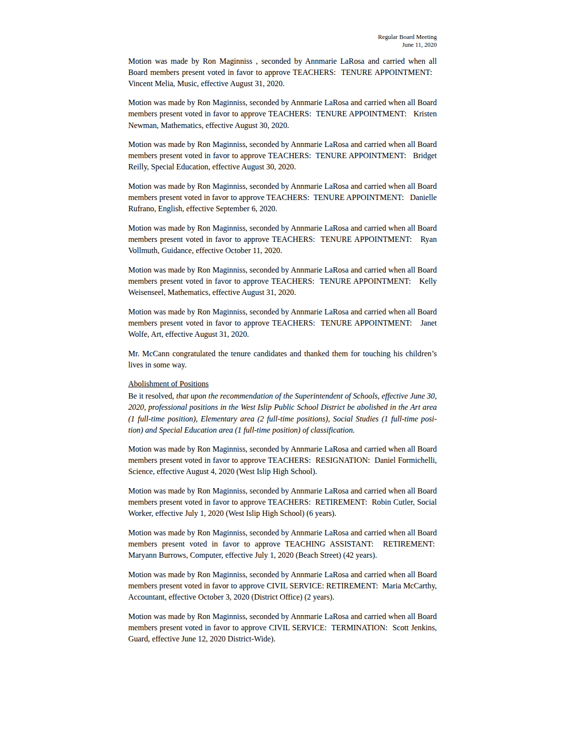Regular Board Meeting
June 11, 2020
Motion was made by Ron Maginniss , seconded by Annmarie LaRosa and carried when all Board members present voted in favor to approve TEACHERS: TENURE APPOINTMENT: Vincent Melia, Music, effective August 31, 2020.
Motion was made by Ron Maginniss, seconded by Annmarie LaRosa and carried when all Board members present voted in favor to approve TEACHERS: TENURE APPOINTMENT: Kristen Newman, Mathematics, effective August 30, 2020.
Motion was made by Ron Maginniss, seconded by Annmarie LaRosa and carried when all Board members present voted in favor to approve TEACHERS: TENURE APPOINTMENT: Bridget Reilly, Special Education, effective August 30, 2020.
Motion was made by Ron Maginniss, seconded by Annmarie LaRosa and carried when all Board members present voted in favor to approve TEACHERS: TENURE APPOINTMENT: Danielle Rufrano, English, effective September 6, 2020.
Motion was made by Ron Maginniss, seconded by Annmarie LaRosa and carried when all Board members present voted in favor to approve TEACHERS: TENURE APPOINTMENT: Ryan Vollmuth, Guidance, effective October 11, 2020.
Motion was made by Ron Maginniss, seconded by Annmarie LaRosa and carried when all Board members present voted in favor to approve TEACHERS: TENURE APPOINTMENT: Kelly Weisenseel, Mathematics, effective August 31, 2020.
Motion was made by Ron Maginniss, seconded by Annmarie LaRosa and carried when all Board members present voted in favor to approve TEACHERS: TENURE APPOINTMENT: Janet Wolfe, Art, effective August 31, 2020.
Mr. McCann congratulated the tenure candidates and thanked them for touching his children’s lives in some way.
Abolishment of Positions
Be it resolved, that upon the recommendation of the Superintendent of Schools, effective June 30, 2020, professional positions in the West Islip Public School District be abolished in the Art area (1 full-time position), Elementary area (2 full-time positions), Social Studies (1 full-time position) and Special Education area (1 full-time position) of classification.
Motion was made by Ron Maginniss, seconded by Annmarie LaRosa and carried when all Board members present voted in favor to approve TEACHERS: RESIGNATION: Daniel Formichelli, Science, effective August 4, 2020 (West Islip High School).
Motion was made by Ron Maginniss, seconded by Annmarie LaRosa and carried when all Board members present voted in favor to approve TEACHERS: RETIREMENT: Robin Cutler, Social Worker, effective July 1, 2020 (West Islip High School) (6 years).
Motion was made by Ron Maginniss, seconded by Annmarie LaRosa and carried when all Board members present voted in favor to approve TEACHING ASSISTANT: RETIREMENT: Maryann Burrows, Computer, effective July 1, 2020 (Beach Street) (42 years).
Motion was made by Ron Maginniss, seconded by Annmarie LaRosa and carried when all Board members present voted in favor to approve CIVIL SERVICE: RETIREMENT: Maria McCarthy, Accountant, effective October 3, 2020 (District Office) (2 years).
Motion was made by Ron Maginniss, seconded by Annmarie LaRosa and carried when all Board members present voted in favor to approve CIVIL SERVICE: TERMINATION: Scott Jenkins, Guard, effective June 12, 2020 District-Wide).